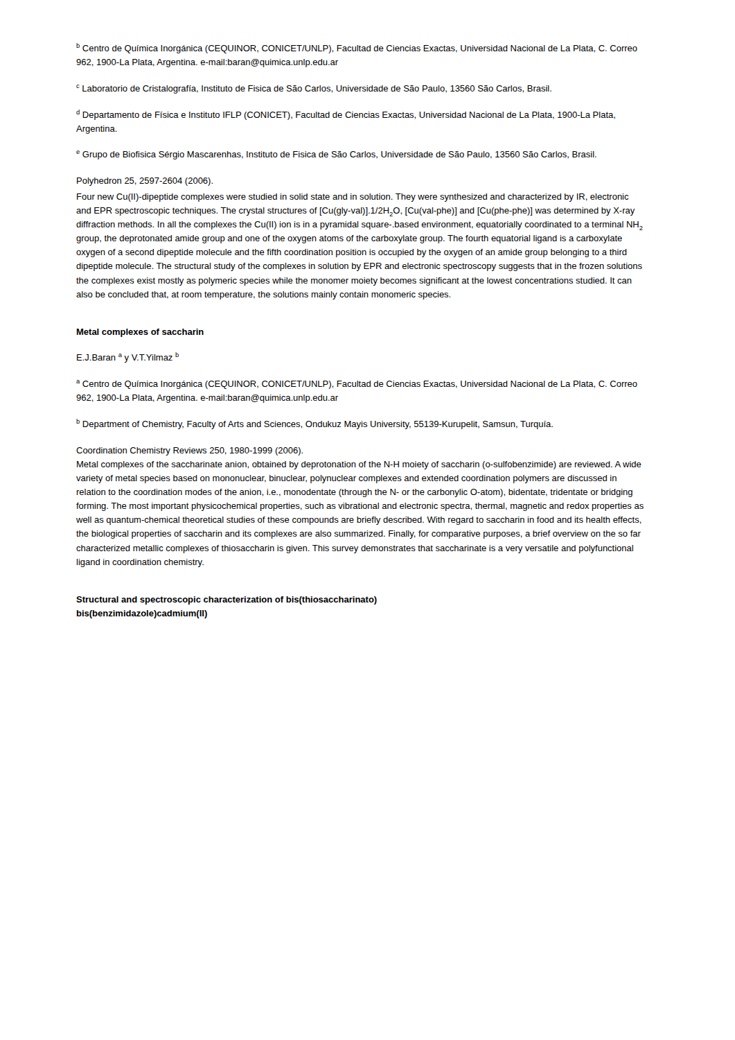b Centro de Química Inorgánica (CEQUINOR, CONICET/UNLP), Facultad de Ciencias Exactas, Universidad Nacional de La Plata, C. Correo 962, 1900-La Plata, Argentina. e-mail:baran@quimica.unlp.edu.ar
c Laboratorio de Cristalografía, Instituto de Fisica de São Carlos, Universidade de São Paulo, 13560 São Carlos, Brasil.
d Departamento de Física e Instituto IFLP (CONICET), Facultad de Ciencias Exactas, Universidad Nacional de La Plata, 1900-La Plata, Argentina.
e Grupo de Biofisica Sérgio Mascarenhas, Instituto de Fisica de São Carlos, Universidade de São Paulo, 13560 São Carlos, Brasil.
Polyhedron 25, 2597-2604 (2006).
Four new Cu(II)-dipeptide complexes were studied in solid state and in solution. They were synthesized and characterized by IR, electronic and EPR spectroscopic techniques. The crystal structures of [Cu(gly-val)].1/2H2O, [Cu(val-phe)] and [Cu(phe-phe)] was determined by X-ray diffraction methods. In all the complexes the Cu(II) ion is in a pyramidal square-.based environment, equatorially coordinated to a terminal NH2 group, the deprotonated amide group and one of the oxygen atoms of the carboxylate group. The fourth equatorial ligand is a carboxylate oxygen of a second dipeptide molecule and the fifth coordination position is occupied by the oxygen of an amide group belonging to a third dipeptide molecule. The structural study of the complexes in solution by EPR and electronic spectroscopy suggests that in the frozen solutions the complexes exist mostly as polymeric species while the monomer moiety becomes significant at the lowest concentrations studied. It can also be concluded that, at room temperature, the solutions mainly contain monomeric species.
Metal complexes of saccharin
E.J.Baran a y V.T.Yilmaz b
a Centro de Química Inorgánica (CEQUINOR, CONICET/UNLP), Facultad de Ciencias Exactas, Universidad Nacional de La Plata, C. Correo 962, 1900-La Plata, Argentina. e-mail:baran@quimica.unlp.edu.ar
b Department of Chemistry, Faculty of Arts and Sciences, Ondukuz Mayis University, 55139-Kurupelit, Samsun, Turquía.
Coordination Chemistry Reviews 250, 1980-1999 (2006).
Metal complexes of the saccharinate anion, obtained by deprotonation of the N-H moiety of saccharin (o-sulfobenzimide) are reviewed. A wide variety of metal species based on mononuclear, binuclear, polynuclear complexes and extended coordination polymers are discussed in relation to the coordination modes of the anion, i.e., monodentate (through the N- or the carbonylic O-atom), bidentate, tridentate or bridging forming. The most important physicochemical properties, such as vibrational and electronic spectra, thermal, magnetic and redox properties as well as quantum-chemical theoretical studies of these compounds are briefly described. With regard to saccharin in food and its health effects, the biological properties of saccharin and its complexes are also summarized. Finally, for comparative purposes, a brief overview on the so far characterized metallic complexes of thiosaccharin is given. This survey demonstrates that saccharinate is a very versatile and polyfunctional ligand in coordination chemistry.
Structural and spectroscopic characterization of bis(thiosaccharinato)
bis(benzimidazole)cadmium(II)